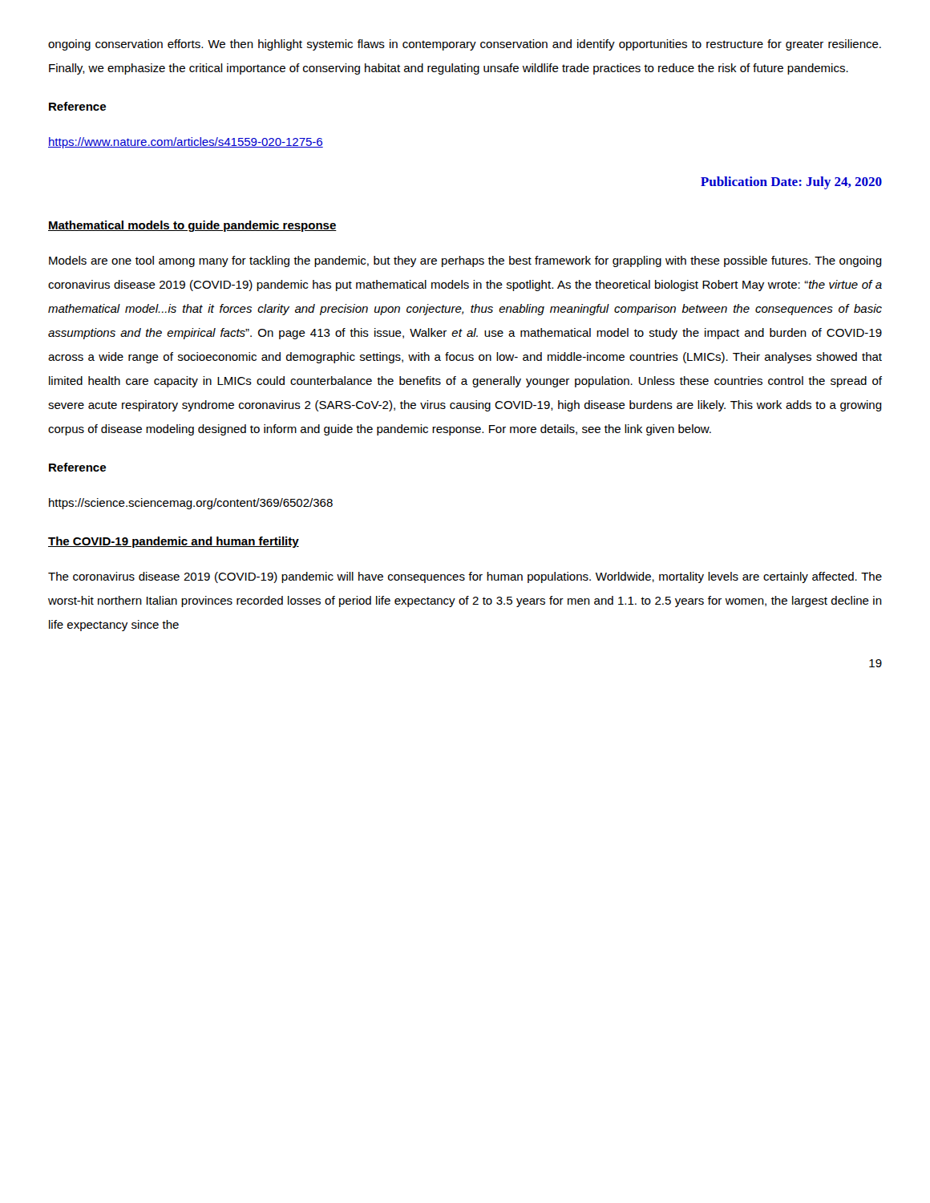ongoing conservation efforts. We then highlight systemic flaws in contemporary conservation and identify opportunities to restructure for greater resilience. Finally, we emphasize the critical importance of conserving habitat and regulating unsafe wildlife trade practices to reduce the risk of future pandemics.
Reference
https://www.nature.com/articles/s41559-020-1275-6
Publication Date: July 24, 2020
Mathematical models to guide pandemic response
Models are one tool among many for tackling the pandemic, but they are perhaps the best framework for grappling with these possible futures. The ongoing coronavirus disease 2019 (COVID-19) pandemic has put mathematical models in the spotlight. As the theoretical biologist Robert May wrote: “the virtue of a mathematical model...is that it forces clarity and precision upon conjecture, thus enabling meaningful comparison between the consequences of basic assumptions and the empirical facts”. On page 413 of this issue, Walker et al. use a mathematical model to study the impact and burden of COVID-19 across a wide range of socioeconomic and demographic settings, with a focus on low- and middle-income countries (LMICs). Their analyses showed that limited health care capacity in LMICs could counterbalance the benefits of a generally younger population. Unless these countries control the spread of severe acute respiratory syndrome coronavirus 2 (SARS-CoV-2), the virus causing COVID-19, high disease burdens are likely. This work adds to a growing corpus of disease modeling designed to inform and guide the pandemic response. For more details, see the link given below.
Reference
https://science.sciencemag.org/content/369/6502/368
The COVID-19 pandemic and human fertility
The coronavirus disease 2019 (COVID-19) pandemic will have consequences for human populations. Worldwide, mortality levels are certainly affected. The worst-hit northern Italian provinces recorded losses of period life expectancy of 2 to 3.5 years for men and 1.1. to 2.5 years for women, the largest decline in life expectancy since the
19